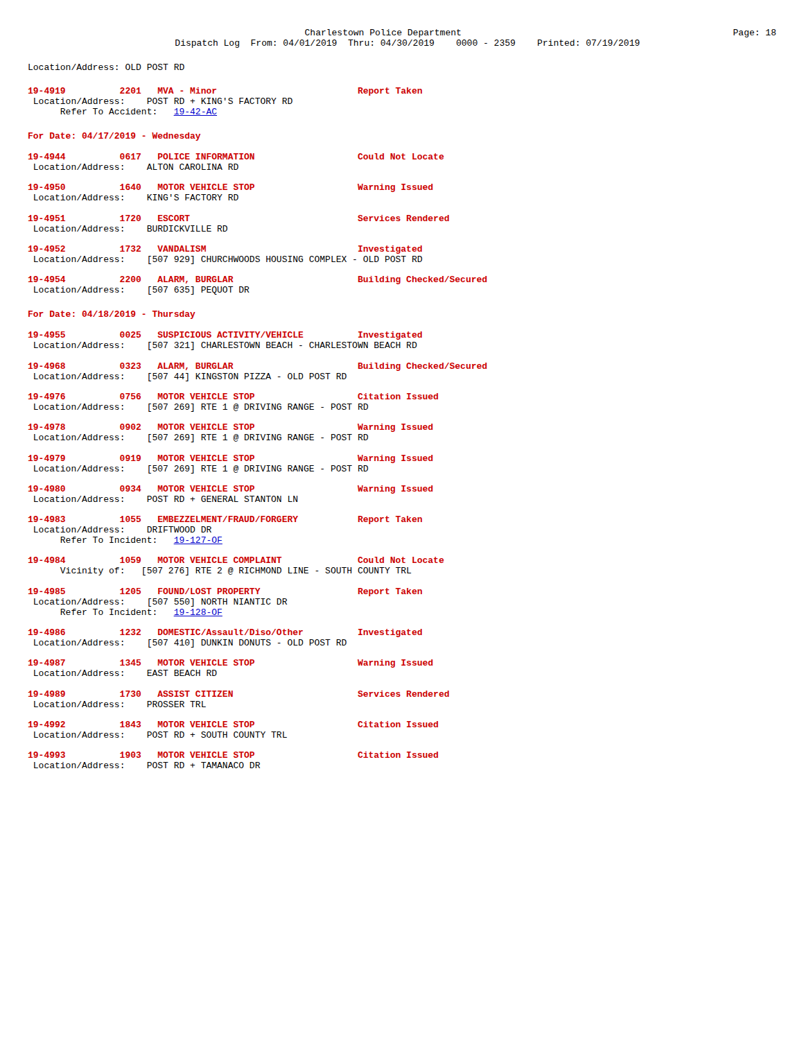Charlestown Police Department Page: 18
Dispatch Log From: 04/01/2019 Thru: 04/30/2019 0000 - 2359 Printed: 07/19/2019
Location/Address: OLD POST RD
19-4919 2201 MVA - Minor Report Taken
Location/Address: POST RD + KING'S FACTORY RD
Refer To Accident: 19-42-AC
For Date: 04/17/2019 - Wednesday
19-4944 0617 POLICE INFORMATION Could Not Locate
Location/Address: ALTON CAROLINA RD
19-4950 1640 MOTOR VEHICLE STOP Warning Issued
Location/Address: KING'S FACTORY RD
19-4951 1720 ESCORT Services Rendered
Location/Address: BURDICKVILLE RD
19-4952 1732 VANDALISM Investigated
Location/Address: [507 929] CHURCHWOODS HOUSING COMPLEX - OLD POST RD
19-4954 2200 ALARM, BURGLAR Building Checked/Secured
Location/Address: [507 635] PEQUOT DR
For Date: 04/18/2019 - Thursday
19-4955 0025 SUSPICIOUS ACTIVITY/VEHICLE Investigated
Location/Address: [507 321] CHARLESTOWN BEACH - CHARLESTOWN BEACH RD
19-4968 0323 ALARM, BURGLAR Building Checked/Secured
Location/Address: [507 44] KINGSTON PIZZA - OLD POST RD
19-4976 0756 MOTOR VEHICLE STOP Citation Issued
Location/Address: [507 269] RTE 1 @ DRIVING RANGE - POST RD
19-4978 0902 MOTOR VEHICLE STOP Warning Issued
Location/Address: [507 269] RTE 1 @ DRIVING RANGE - POST RD
19-4979 0919 MOTOR VEHICLE STOP Warning Issued
Location/Address: [507 269] RTE 1 @ DRIVING RANGE - POST RD
19-4980 0934 MOTOR VEHICLE STOP Warning Issued
Location/Address: POST RD + GENERAL STANTON LN
19-4983 1055 EMBEZZELMENT/FRAUD/FORGERY Report Taken
Location/Address: DRIFTWOOD DR
Refer To Incident: 19-127-OF
19-4984 1059 MOTOR VEHICLE COMPLAINT Could Not Locate
Vicinity of: [507 276] RTE 2 @ RICHMOND LINE - SOUTH COUNTY TRL
19-4985 1205 FOUND/LOST PROPERTY Report Taken
Location/Address: [507 550] NORTH NIANTIC DR
Refer To Incident: 19-128-OF
19-4986 1232 DOMESTIC/Assault/Diso/Other Investigated
Location/Address: [507 410] DUNKIN DONUTS - OLD POST RD
19-4987 1345 MOTOR VEHICLE STOP Warning Issued
Location/Address: EAST BEACH RD
19-4989 1730 ASSIST CITIZEN Services Rendered
Location/Address: PROSSER TRL
19-4992 1843 MOTOR VEHICLE STOP Citation Issued
Location/Address: POST RD + SOUTH COUNTY TRL
19-4993 1903 MOTOR VEHICLE STOP Citation Issued
Location/Address: POST RD + TAMANACO DR